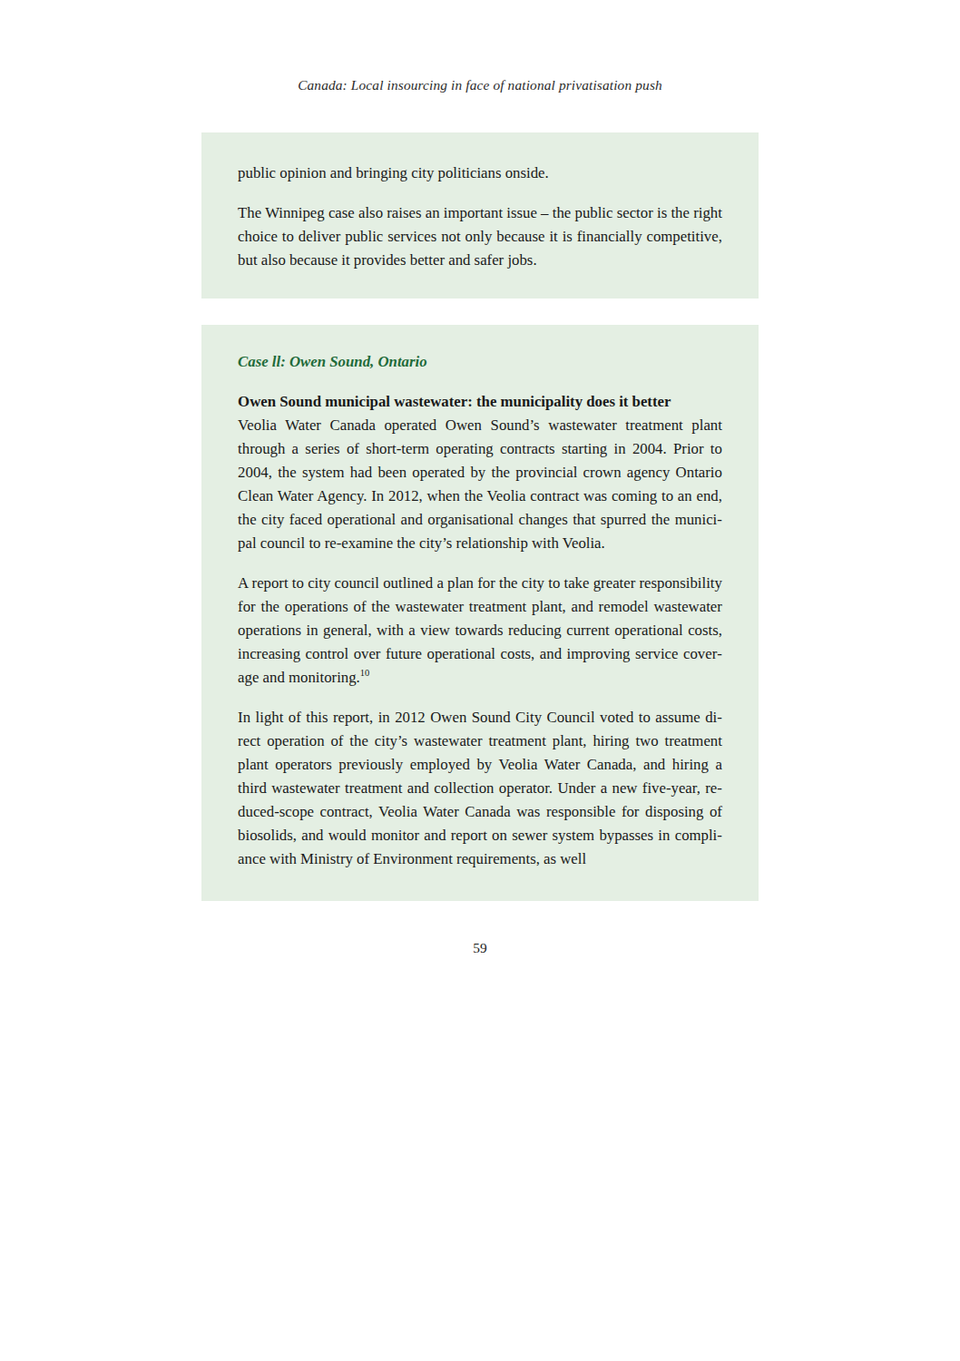Canada: Local insourcing in face of national privatisation push
public opinion and bringing city politicians onside.
The Winnipeg case also raises an important issue – the public sector is the right choice to deliver public services not only because it is financially competitive, but also because it provides better and safer jobs.
Case ll: Owen Sound, Ontario
Owen Sound municipal wastewater: the municipality does it better Veolia Water Canada operated Owen Sound’s wastewater treatment plant through a series of short-term operating contracts starting in 2004. Prior to 2004, the system had been operated by the provincial crown agency Ontario Clean Water Agency. In 2012, when the Veolia contract was coming to an end, the city faced operational and organisational changes that spurred the municipal council to re-examine the city’s relationship with Veolia.
A report to city council outlined a plan for the city to take greater responsibility for the operations of the wastewater treatment plant, and remodel wastewater operations in general, with a view towards reducing current operational costs, increasing control over future operational costs, and improving service coverage and monitoring.10
In light of this report, in 2012 Owen Sound City Council voted to assume direct operation of the city’s wastewater treatment plant, hiring two treatment plant operators previously employed by Veolia Water Canada, and hiring a third wastewater treatment and collection operator. Under a new five-year, reduced-scope contract, Veolia Water Canada was responsible for disposing of biosolids, and would monitor and report on sewer system bypasses in compliance with Ministry of Environment requirements, as well
59